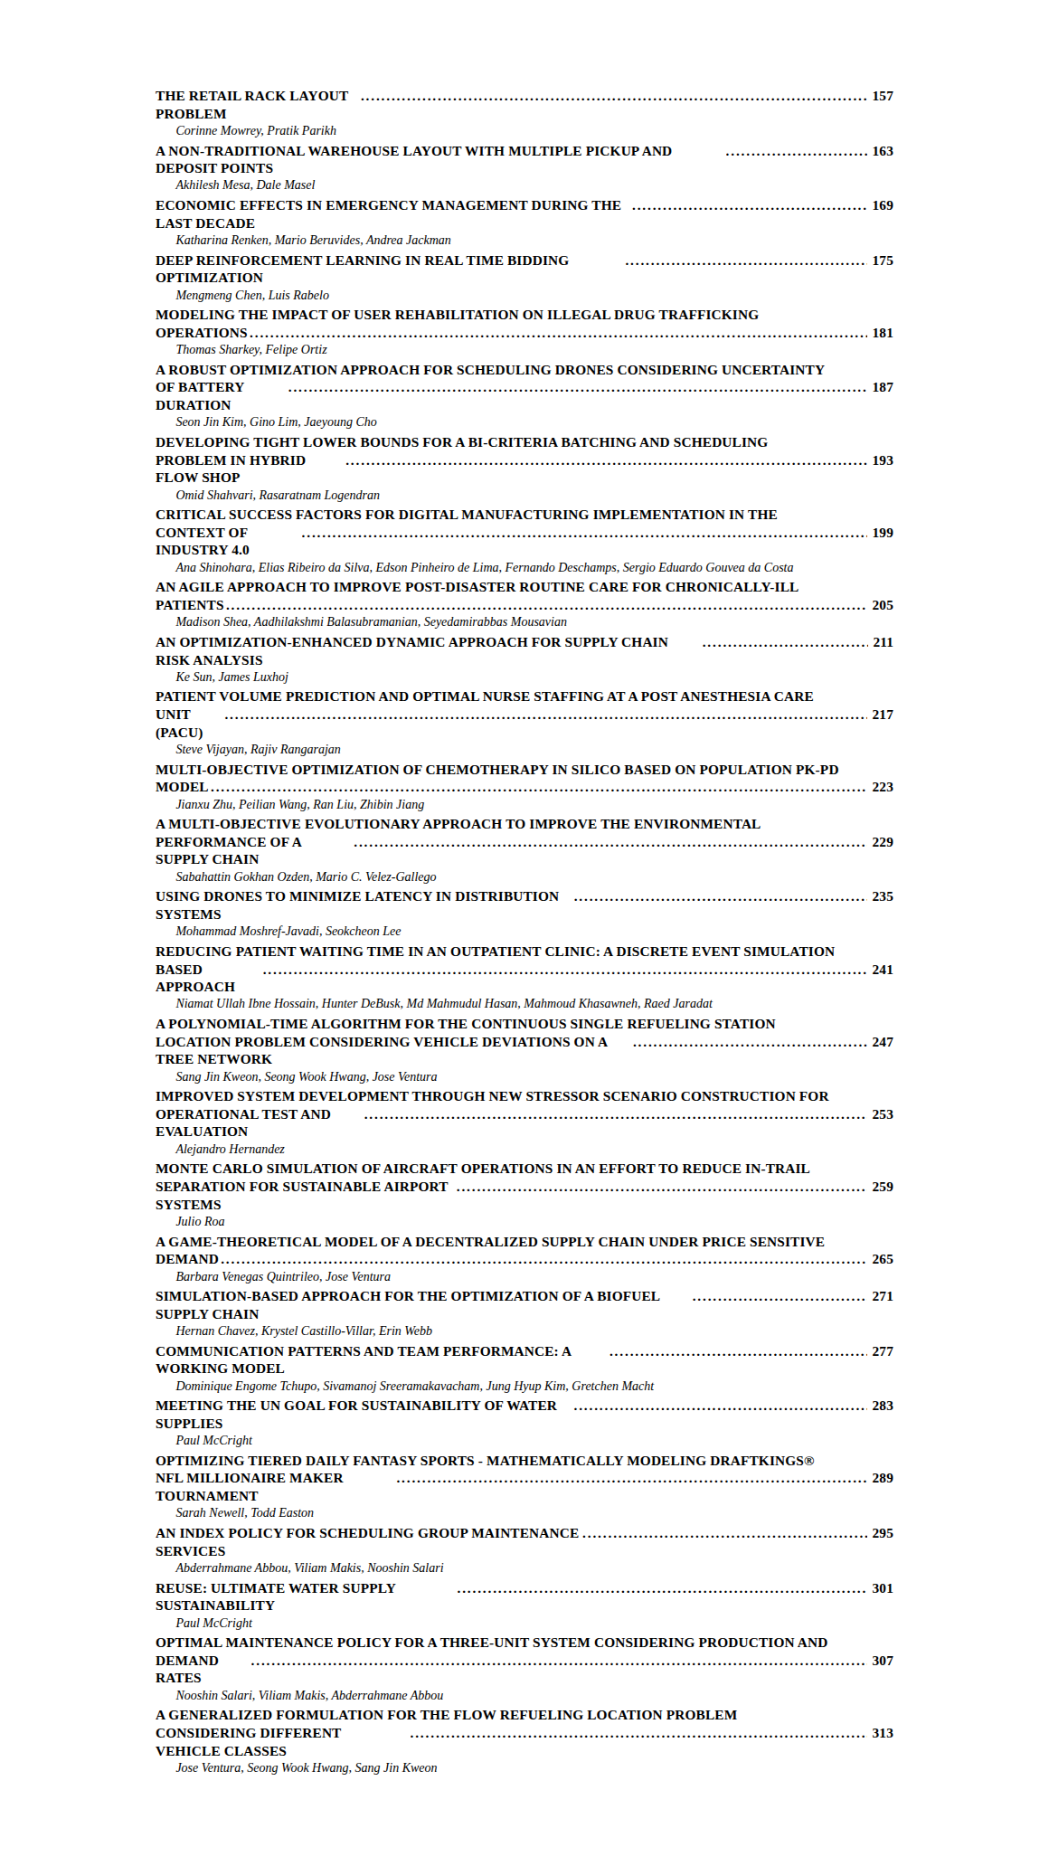The Retail Rack Layout Problem.................................................................................................................................. 157 Corinne Mowrey, Pratik Parikh
A Non-Traditional Warehouse Layout with Multiple Pickup and Deposit Points............................... 163 Akhilesh Mesa, Dale Masel
Economic Effects in Emergency Management During the Last Decade....................................................... 169 Katharina Renken, Mario Beruvides, Andrea Jackman
Deep Reinforcement Learning in Real Time Bidding Optimization..................................................... 175 Mengmeng Chen, Luis Rabelo
Modeling the Impact of User Rehabilitation on Illegal Drug Trafficking
Operations................................................................................................................................................................. 181 Thomas Sharkey, Felipe Ortiz
A Robust Optimization Approach for Scheduling Drones Considering Uncertainty
of Battery Duration................................................................................................................................................. 187 Seon Jin Kim, Gino Lim, Jaeyoung Cho
Developing Tight Lower Bounds for a Bi-Criteria Batching and Scheduling
Problem in Hybrid Flow Shop................................................................................................................................. 193 Omid Shahvari, Rasaratnam Logendran
Critical Success Factors for Digital Manufacturing Implementation in the
Context of Industry 4.0................................................................................................................................................. 199 Ana Shinohara, Elias Ribeiro da Silva, Edson Pinheiro de Lima, Fernando Deschamps, Sergio Eduardo Gouvea da Costa
An Agile Approach to Improve Post-Disaster Routine Care for Chronically-Ill
Patients................................................................................................................................................................. 205 Madison Shea, Aadhilakshmi Balasubramanian, Seyedamirabbas Mousavian
An Optimization-Enhanced Dynamic Approach for Supply Chain Risk Analysis..................................... 211 Ke Sun, James Luxhoj
Patient Volume Prediction and Optimal Nurse Staffing at a Post Anesthesia Care
Unit (PACU)................................................................................................................................................................. 217 Steve Vijayan, Rajiv Rangarajan
Multi-Objective Optimization of Chemotherapy in Silico Based on Population PK-PD
Model................................................................................................................................................................. 223 Jianxu Zhu, Peilian Wang, Ran Liu, Zhibin Jiang
A Multi-Objective Evolutionary Approach to Improve the Environmental
Performance of a Supply Chain................................................................................................................................. 229 Sabahattin Gokhan Ozden, Mario C. Velez-Gallego
Using Drones to Minimize Latency in Distribution Systems................................................................. 235 Mohammad Moshref-Javadi, Seokcheon Lee
Reducing Patient Waiting Time in an Outpatient Clinic: A Discrete Event Simulation
Based Approach................................................................................................................................................. 241 Niamat Ullah Ibne Hossain, Hunter DeBusk, Md Mahmudul Hasan, Mahmoud Khasawneh, Raed Jaradat
A Polynomial-Time Algorithm for the Continuous Single Refueling Station
Location Problem Considering Vehicle Deviations on a Tree Network....................................................... 247 Sang Jin Kweon, Seong Wook Hwang, Jose Ventura
Improved System Development Through New Stressor Scenario Construction for
Operational Test and Evaluation................................................................................................................................. 253 Alejandro Hernandez
Monte Carlo Simulation of Aircraft Operations in an Effort to Reduce In-Trail
Separation for Sustainable Airport Systems................................................................................................. 259 Julio Roa
A Game-Theoretical Model of a Decentralized Supply Chain Under Price Sensitive
Demand................................................................................................................................................................. 265 Barbara Venegas Quintrileo, Jose Ventura
Simulation-Based Approach for the Optimization of a Biofuel Supply Chain....................................... 271 Hernan Chavez, Krystel Castillo-Villar, Erin Webb
Communication Patterns and Team Performance: A Working Model............................................................. 277 Dominique Engome Tchupo, Sivamanoj Sreeramakavacham, Jung Hyup Kim, Gretchen Macht
Meeting the UN Goal for Sustainability of Water Supplies................................................................. 283 Paul McCright
Optimizing Tiered Daily Fantasy Sports - Mathematically Modeling DraftKings®
NFL Millionaire Maker Tournament................................................................................................................. 289 Sarah Newell, Todd Easton
An Index Policy for Scheduling Group Maintenance Services................................................................. 295 Abderrahmane Abbou, Viliam Makis, Nooshin Salari
Reuse: Ultimate Water Supply Sustainability................................................................................................. 301 Paul McCright
Optimal Maintenance Policy for a Three-Unit System Considering Production and
Demand Rates................................................................................................................................................. 307 Nooshin Salari, Viliam Makis, Abderrahmane Abbou
A Generalized Formulation for the Flow Refueling Location Problem
Considering Different Vehicle Classes................................................................................................................. 313 Jose Ventura, Seong Wook Hwang, Sang Jin Kweon